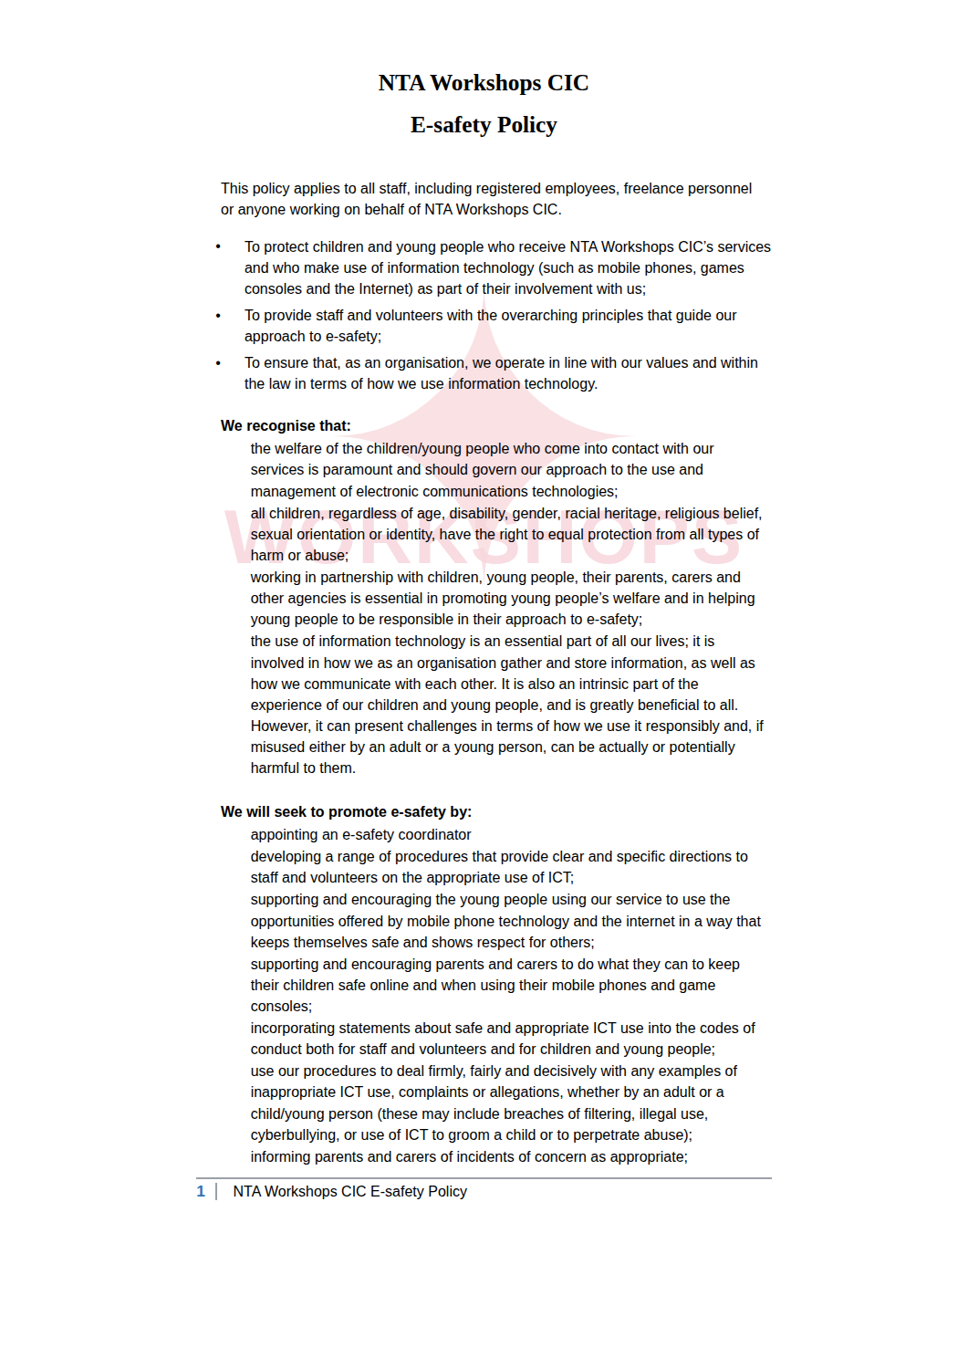✦
WORKSHOPS
NTA Workshops CIC
E-safety Policy
This policy applies to all staff, including registered employees, freelance personnel or anyone working on behalf of NTA Workshops CIC.
To protect children and young people who receive NTA Workshops CIC’s services and who make use of information technology (such as mobile phones, games consoles and the Internet) as part of their involvement with us;
To provide staff and volunteers with the overarching principles that guide our approach to e-safety;
To ensure that, as an organisation, we operate in line with our values and within the law in terms of how we use information technology.
We recognise that:
the welfare of the children/young people who come into contact with our services is paramount and should govern our approach to the use and management of electronic communications technologies;
all children, regardless of age, disability, gender, racial heritage, religious belief, sexual orientation or identity, have the right to equal protection from all types of harm or abuse;
working in partnership with children, young people, their parents, carers and other agencies is essential in promoting young people’s welfare and in helping young people to be responsible in their approach to e-safety;
the use of information technology is an essential part of all our lives; it is involved in how we as an organisation gather and store information, as well as how we communicate with each other. It is also an intrinsic part of the experience of our children and young people, and is greatly beneficial to all. However, it can present challenges in terms of how we use it responsibly and, if misused either by an adult or a young person, can be actually or potentially harmful to them.
We will seek to promote e-safety by:
appointing an e-safety coordinator
developing a range of procedures that provide clear and specific directions to staff and volunteers on the appropriate use of ICT;
supporting and encouraging the young people using our service to use the opportunities offered by mobile phone technology and the internet in a way that keeps themselves safe and shows respect for others;
supporting and encouraging parents and carers to do what they can to keep their children safe online and when using their mobile phones and game consoles;
incorporating statements about safe and appropriate ICT use into the codes of conduct both for staff and volunteers and for children and young people;
use our procedures to deal firmly, fairly and decisively with any examples of inappropriate ICT use, complaints or allegations, whether by an adult or a child/young person (these may include breaches of filtering, illegal use, cyberbullying, or use of ICT to groom a child or to perpetrate abuse);
informing parents and carers of incidents of concern as appropriate;
1 NTA Workshops CIC E-safety Policy